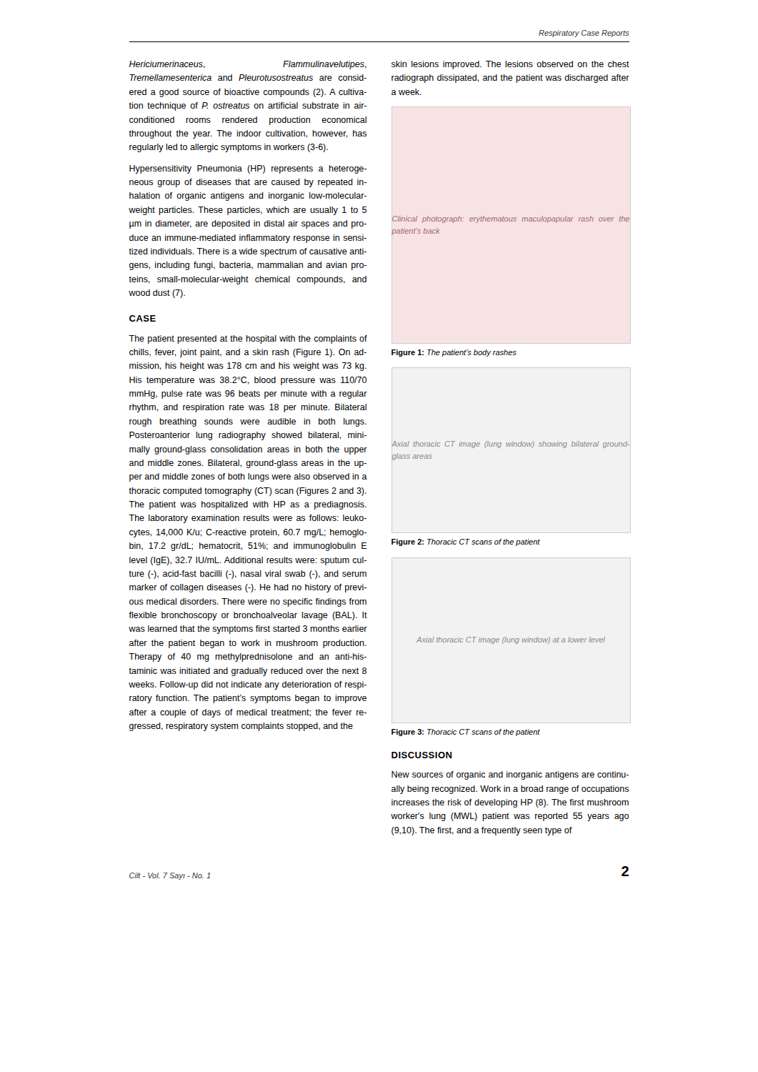Respiratory Case Reports
Hericiumerinaceus, Flammulinavelutipes, Tremellamesenterica and Pleurotusostreatus are considered a good source of bioactive compounds (2). A cultivation technique of P. ostreatus on artificial substrate in air-conditioned rooms rendered production economical throughout the year. The indoor cultivation, however, has regularly led to allergic symptoms in workers (3-6).
Hypersensitivity Pneumonia (HP) represents a heterogeneous group of diseases that are caused by repeated inhalation of organic antigens and inorganic low-molecular-weight particles. These particles, which are usually 1 to 5 µm in diameter, are deposited in distal air spaces and produce an immune-mediated inflammatory response in sensitized individuals. There is a wide spectrum of causative antigens, including fungi, bacteria, mammalian and avian proteins, small-molecular-weight chemical compounds, and wood dust (7).
CASE
The patient presented at the hospital with the complaints of chills, fever, joint paint, and a skin rash (Figure 1). On admission, his height was 178 cm and his weight was 73 kg. His temperature was 38.2°C, blood pressure was 110/70 mmHg, pulse rate was 96 beats per minute with a regular rhythm, and respiration rate was 18 per minute. Bilateral rough breathing sounds were audible in both lungs. Posteroanterior lung radiography showed bilateral, minimally ground-glass consolidation areas in both the upper and middle zones. Bilateral, ground-glass areas in the upper and middle zones of both lungs were also observed in a thoracic computed tomography (CT) scan (Figures 2 and 3). The patient was hospitalized with HP as a prediagnosis. The laboratory examination results were as follows: leukocytes, 14,000 K/u; C-reactive protein, 60.7 mg/L; hemoglobin, 17.2 gr/dL; hematocrit, 51%; and immunoglobulin E level (IgE), 32.7 IU/mL. Additional results were: sputum culture (-), acid-fast bacilli (-), nasal viral swab (-), and serum marker of collagen diseases (-). He had no history of previous medical disorders. There were no specific findings from flexible bronchoscopy or bronchoalveolar lavage (BAL). It was learned that the symptoms first started 3 months earlier after the patient began to work in mushroom production. Therapy of 40 mg methylprednisolone and an anti-histaminic was initiated and gradually reduced over the next 8 weeks. Follow-up did not indicate any deterioration of respiratory function. The patient’s symptoms began to improve after a couple of days of medical treatment; the fever regressed, respiratory system complaints stopped, and the
skin lesions improved. The lesions observed on the chest radiograph dissipated, and the patient was discharged after a week.
Clinical photograph: erythematous maculopapular rash over the patient’s back
Figure 1: The patient’s body rashes
Axial thoracic CT image (lung window) showing bilateral ground-glass areas
Figure 2: Thoracic CT scans of the patient
Axial thoracic CT image (lung window) at a lower level
Figure 3: Thoracic CT scans of the patient
DISCUSSION
New sources of organic and inorganic antigens are continually being recognized. Work in a broad range of occupations increases the risk of developing HP (8). The first mushroom worker's lung (MWL) patient was reported 55 years ago (9,10). The first, and a frequently seen type of
Cilt - Vol. 7 Sayı - No. 1
2